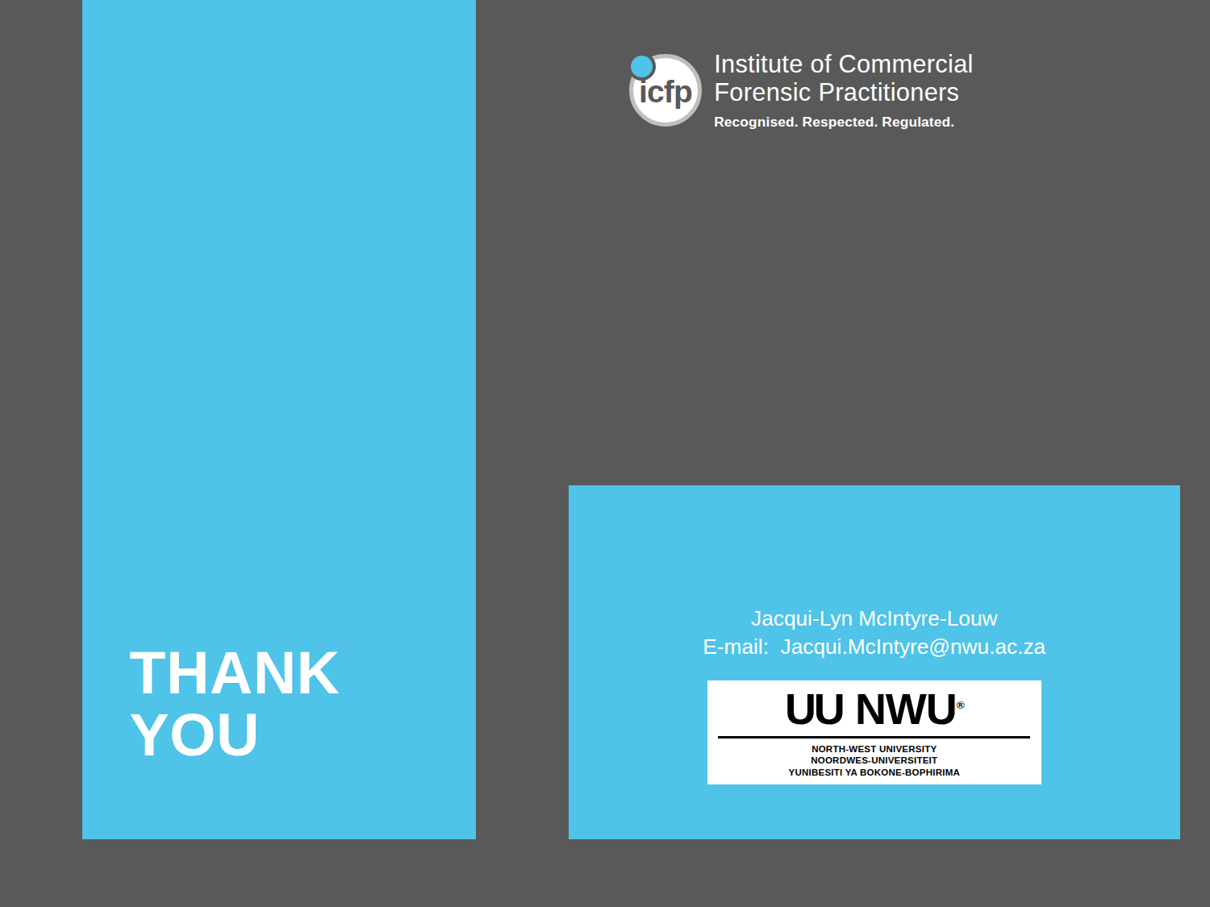THANK
YOU
icfp
Institute of Commercial
Forensic Practitioners
Recognised. Respected. Regulated.
Jacqui-Lyn McIntyre-Louw
E-mail: Jacqui.McIntyre@nwu.ac.za
UU NWU®
NORTH-WEST UNIVERSITY
NOORDWES-UNIVERSITEIT
YUNIBESITI YA BOKONE-BOPHIRIMA